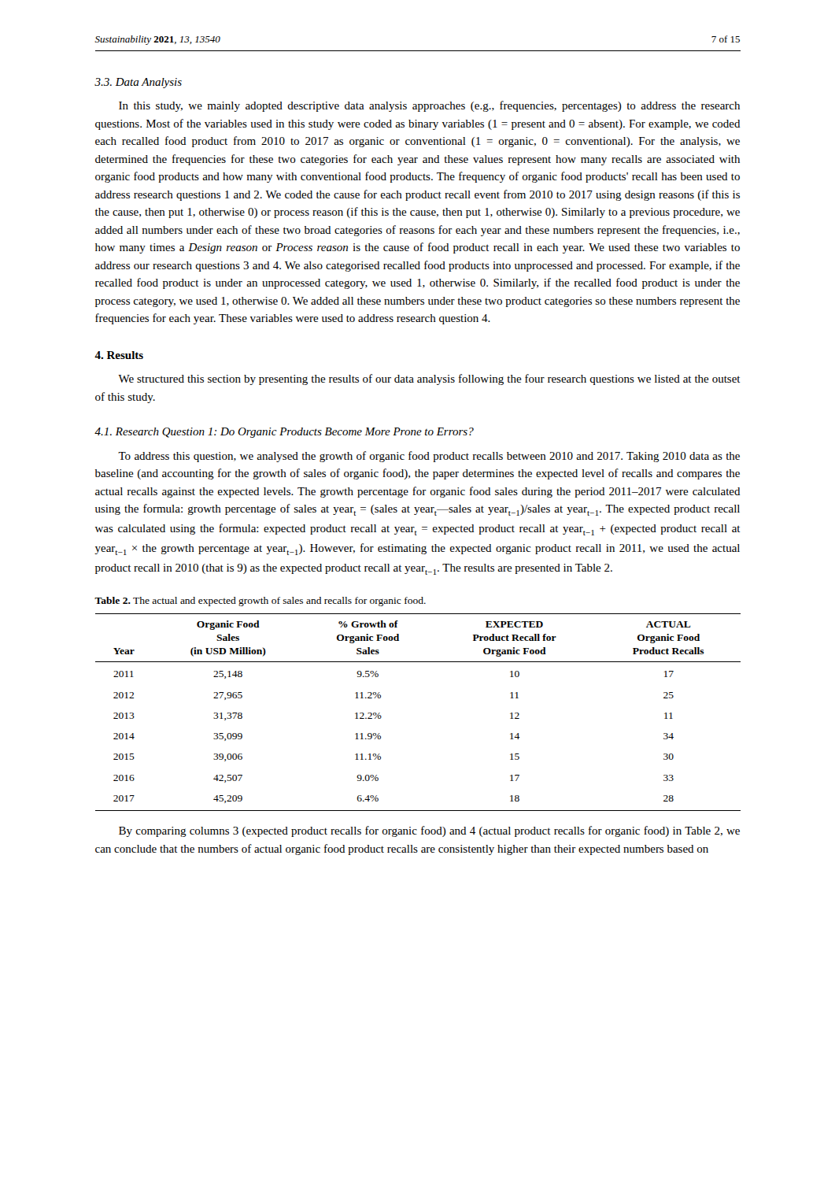Sustainability 2021, 13, 13540
7 of 15
3.3. Data Analysis
In this study, we mainly adopted descriptive data analysis approaches (e.g., frequencies, percentages) to address the research questions. Most of the variables used in this study were coded as binary variables (1 = present and 0 = absent). For example, we coded each recalled food product from 2010 to 2017 as organic or conventional (1 = organic, 0 = conventional). For the analysis, we determined the frequencies for these two categories for each year and these values represent how many recalls are associated with organic food products and how many with conventional food products. The frequency of organic food products' recall has been used to address research questions 1 and 2. We coded the cause for each product recall event from 2010 to 2017 using design reasons (if this is the cause, then put 1, otherwise 0) or process reason (if this is the cause, then put 1, otherwise 0). Similarly to a previous procedure, we added all numbers under each of these two broad categories of reasons for each year and these numbers represent the frequencies, i.e., how many times a Design reason or Process reason is the cause of food product recall in each year. We used these two variables to address our research questions 3 and 4. We also categorised recalled food products into unprocessed and processed. For example, if the recalled food product is under an unprocessed category, we used 1, otherwise 0. Similarly, if the recalled food product is under the process category, we used 1, otherwise 0. We added all these numbers under these two product categories so these numbers represent the frequencies for each year. These variables were used to address research question 4.
4. Results
We structured this section by presenting the results of our data analysis following the four research questions we listed at the outset of this study.
4.1. Research Question 1: Do Organic Products Become More Prone to Errors?
To address this question, we analysed the growth of organic food product recalls between 2010 and 2017. Taking 2010 data as the baseline (and accounting for the growth of sales of organic food), the paper determines the expected level of recalls and compares the actual recalls against the expected levels. The growth percentage for organic food sales during the period 2011–2017 were calculated using the formula: growth percentage of sales at yeart = (sales at yeart—sales at yeart−1)/sales at yeart−1. The expected product recall was calculated using the formula: expected product recall at yeart = expected product recall at yeart−1 + (expected product recall at yeart−1 × the growth percentage at yeart−1). However, for estimating the expected organic product recall in 2011, we used the actual product recall in 2010 (that is 9) as the expected product recall at yeart−1. The results are presented in Table 2.
Table 2. The actual and expected growth of sales and recalls for organic food.
| Year | Organic Food Sales (in USD Million) | % Growth of Organic Food Sales | EXPECTED Product Recall for Organic Food | ACTUAL Organic Food Product Recalls |
| --- | --- | --- | --- | --- |
| 2011 | 25,148 | 9.5% | 10 | 17 |
| 2012 | 27,965 | 11.2% | 11 | 25 |
| 2013 | 31,378 | 12.2% | 12 | 11 |
| 2014 | 35,099 | 11.9% | 14 | 34 |
| 2015 | 39,006 | 11.1% | 15 | 30 |
| 2016 | 42,507 | 9.0% | 17 | 33 |
| 2017 | 45,209 | 6.4% | 18 | 28 |
By comparing columns 3 (expected product recalls for organic food) and 4 (actual product recalls for organic food) in Table 2, we can conclude that the numbers of actual organic food product recalls are consistently higher than their expected numbers based on